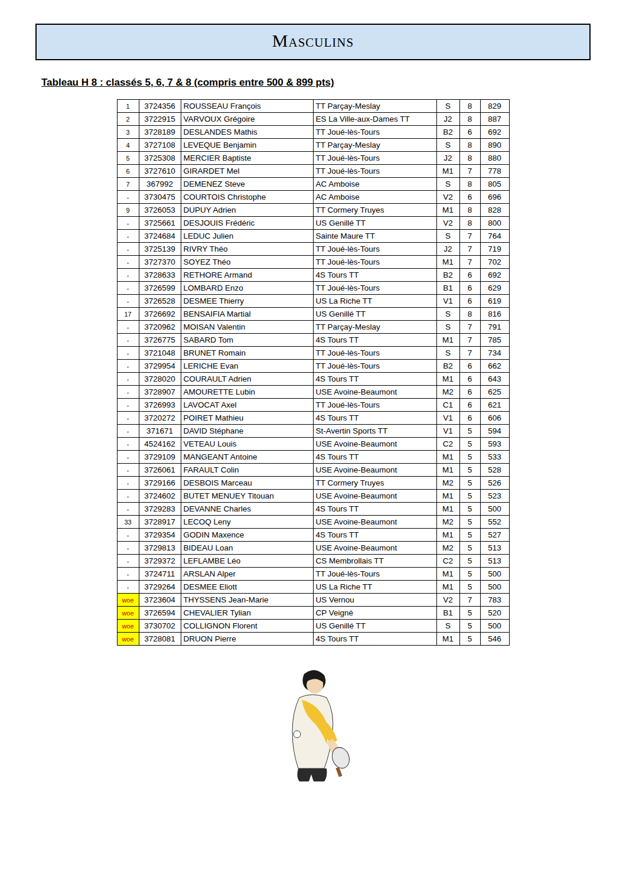Masculins
Tableau H 8 : classés 5, 6, 7 & 8 (compris entre 500 & 899 pts)
| 1 | 3724356 | ROUSSEAU François | TT Parçay-Meslay | S | 8 | 829 |
| 2 | 3722915 | VARVOUX Grégoire | ES La Ville-aux-Dames TT | J2 | 8 | 887 |
| 3 | 3728189 | DESLANDES Mathis | TT Joué-lès-Tours | B2 | 6 | 692 |
| 4 | 3727108 | LEVEQUE Benjamin | TT Parçay-Meslay | S | 8 | 890 |
| 5 | 3725308 | MERCIER Baptiste | TT Joué-lès-Tours | J2 | 8 | 880 |
| 6 | 3727610 | GIRARDET Mel | TT Joué-lès-Tours | M1 | 7 | 778 |
| 7 | 367992 | DEMENEZ Steve | AC Amboise | S | 8 | 805 |
| - | 3730475 | COURTOIS Christophe | AC Amboise | V2 | 6 | 696 |
| 9 | 3726053 | DUPUY Adrien | TT Cormery Truyes | M1 | 8 | 828 |
| - | 3725661 | DESJOUIS Frédéric | US Genillé TT | V2 | 8 | 800 |
| - | 3724684 | LEDUC Julien | Sainte Maure TT | S | 7 | 764 |
| - | 3725139 | RIVRY Théo | TT Joué-lès-Tours | J2 | 7 | 719 |
| - | 3727370 | SOYEZ Théo | TT Joué-lès-Tours | M1 | 7 | 702 |
| - | 3728633 | RETHORE Armand | 4S Tours TT | B2 | 6 | 692 |
| - | 3726599 | LOMBARD Enzo | TT Joué-lès-Tours | B1 | 6 | 629 |
| - | 3726528 | DESMEE Thierry | US La Riche TT | V1 | 6 | 619 |
| 17 | 3726692 | BENSAIFIA Martial | US Genillé TT | S | 8 | 816 |
| - | 3720962 | MOISAN Valentin | TT Parçay-Meslay | S | 7 | 791 |
| - | 3726775 | SABARD Tom | 4S Tours TT | M1 | 7 | 785 |
| - | 3721048 | BRUNET Romain | TT Joué-lès-Tours | S | 7 | 734 |
| - | 3729954 | LERICHE Evan | TT Joué-lès-Tours | B2 | 6 | 662 |
| - | 3728020 | COURAULT Adrien | 4S Tours TT | M1 | 6 | 643 |
| - | 3728907 | AMOURETTE Lubin | USE Avoine-Beaumont | M2 | 6 | 625 |
| - | 3726993 | LAVOCAT Axel | TT Joué-lès-Tours | C1 | 6 | 621 |
| - | 3720272 | POIRET Mathieu | 4S Tours TT | V1 | 6 | 606 |
| - | 371671 | DAVID Stéphane | St-Avertin Sports TT | V1 | 5 | 594 |
| - | 4524162 | VETEAU Louis | USE Avoine-Beaumont | C2 | 5 | 593 |
| - | 3729109 | MANGEANT Antoine | 4S Tours TT | M1 | 5 | 533 |
| - | 3726061 | FARAULT Colin | USE Avoine-Beaumont | M1 | 5 | 528 |
| - | 3729166 | DESBOIS Marceau | TT Cormery Truyes | M2 | 5 | 526 |
| - | 3724602 | BUTET MENUEY Titouan | USE Avoine-Beaumont | M1 | 5 | 523 |
| - | 3729283 | DEVANNE Charles | 4S Tours TT | M1 | 5 | 500 |
| 33 | 3728917 | LECOQ Leny | USE Avoine-Beaumont | M2 | 5 | 552 |
| - | 3729354 | GODIN Maxence | 4S Tours TT | M1 | 5 | 527 |
| - | 3729813 | BIDEAU Loan | USE Avoine-Beaumont | M2 | 5 | 513 |
| - | 3729372 | LEFLAMBE Léo | CS Membrollais TT | C2 | 5 | 513 |
| - | 3724711 | ARSLAN Alper | TT Joué-lès-Tours | M1 | 5 | 500 |
| - | 3729264 | DESMEE Eliott | US La Riche TT | M1 | 5 | 500 |
| woe | 3723604 | THYSSENS Jean-Marie | US Vernou | V2 | 7 | 783 |
| woe | 3726594 | CHEVALIER Tylian | CP Veigné | B1 | 5 | 520 |
| woe | 3730702 | COLLIGNON Florent | US Genillé TT | S | 5 | 500 |
| woe | 3728081 | DRUON Pierre | 4S Tours TT | M1 | 5 | 546 |